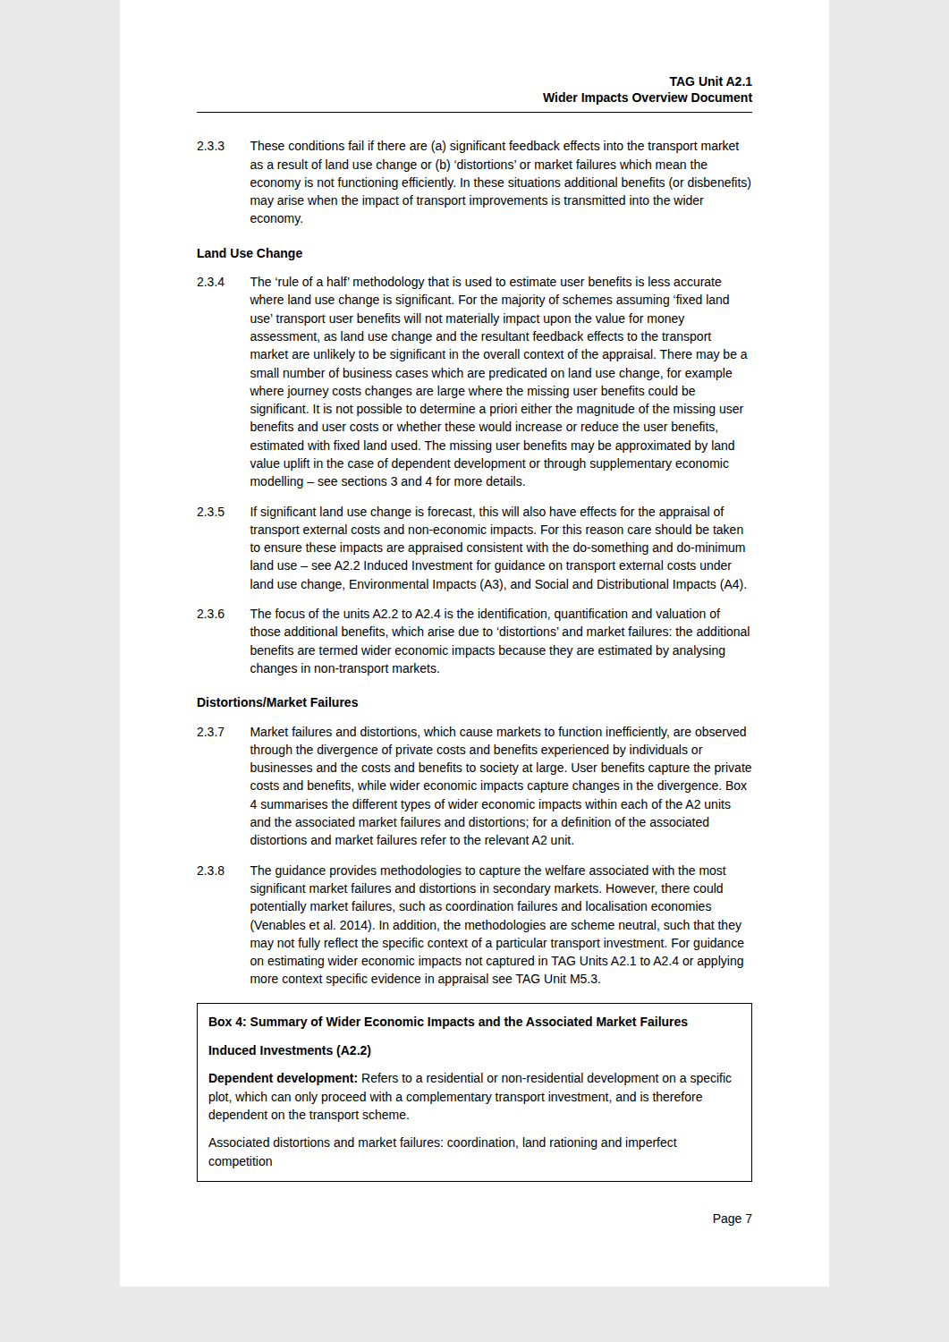TAG Unit A2.1
Wider Impacts Overview Document
2.3.3
These conditions fail if there are (a) significant feedback effects into the transport market as a result of land use change or (b) ‘distortions’ or market failures which mean the economy is not functioning efficiently. In these situations additional benefits (or disbenefits) may arise when the impact of transport improvements is transmitted into the wider economy.
Land Use Change
2.3.4
The ‘rule of a half’ methodology that is used to estimate user benefits is less accurate where land use change is significant. For the majority of schemes assuming ‘fixed land use’ transport user benefits will not materially impact upon the value for money assessment, as land use change and the resultant feedback effects to the transport market are unlikely to be significant in the overall context of the appraisal. There may be a small number of business cases which are predicated on land use change, for example where journey costs changes are large where the missing user benefits could be significant. It is not possible to determine a priori either the magnitude of the missing user benefits and user costs or whether these would increase or reduce the user benefits, estimated with fixed land used. The missing user benefits may be approximated by land value uplift in the case of dependent development or through supplementary economic modelling – see sections 3 and 4 for more details.
2.3.5
If significant land use change is forecast, this will also have effects for the appraisal of transport external costs and non-economic impacts. For this reason care should be taken to ensure these impacts are appraised consistent with the do-something and do-minimum land use – see A2.2 Induced Investment for guidance on transport external costs under land use change, Environmental Impacts (A3), and Social and Distributional Impacts (A4).
2.3.6
The focus of the units A2.2 to A2.4 is the identification, quantification and valuation of those additional benefits, which arise due to ‘distortions’ and market failures: the additional benefits are termed wider economic impacts because they are estimated by analysing changes in non-transport markets.
Distortions/Market Failures
2.3.7
Market failures and distortions, which cause markets to function inefficiently, are observed through the divergence of private costs and benefits experienced by individuals or businesses and the costs and benefits to society at large. User benefits capture the private costs and benefits, while wider economic impacts capture changes in the divergence. Box 4 summarises the different types of wider economic impacts within each of the A2 units and the associated market failures and distortions; for a definition of the associated distortions and market failures refer to the relevant A2 unit.
2.3.8
The guidance provides methodologies to capture the welfare associated with the most significant market failures and distortions in secondary markets. However, there could potentially market failures, such as coordination failures and localisation economies (Venables et al. 2014). In addition, the methodologies are scheme neutral, such that they may not fully reflect the specific context of a particular transport investment. For guidance on estimating wider economic impacts not captured in TAG Units A2.1 to A2.4 or applying more context specific evidence in appraisal see TAG Unit M5.3.
Box 4: Summary of Wider Economic Impacts and the Associated Market Failures
Induced Investments (A2.2)
Dependent development: Refers to a residential or non-residential development on a specific plot, which can only proceed with a complementary transport investment, and is therefore dependent on the transport scheme.
Associated distortions and market failures: coordination, land rationing and imperfect competition
Page 7